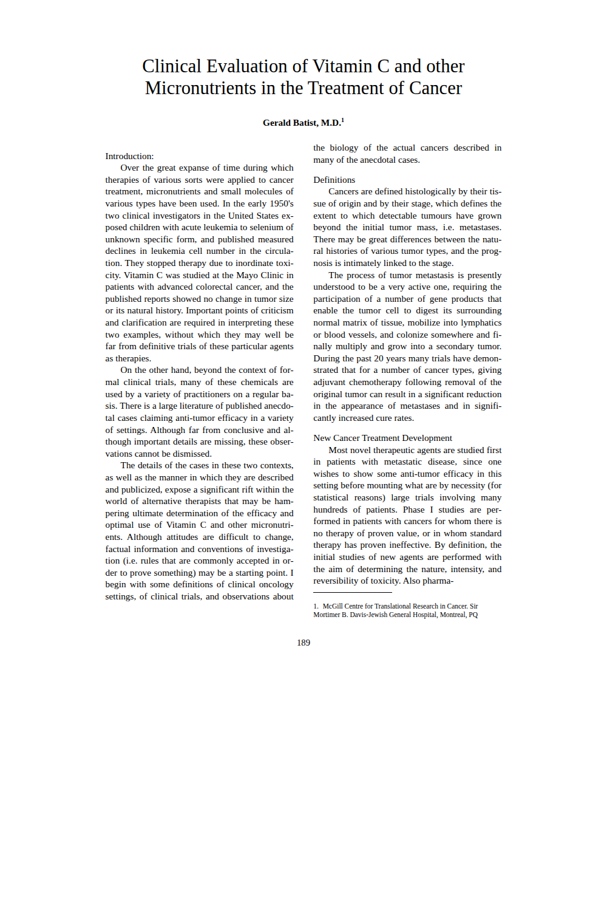Clinical Evaluation of Vitamin C and other
Micronutrients in the Treatment of Cancer
Gerald Batist, M.D.1
Introduction:
Over the great expanse of time during which therapies of various sorts were applied to cancer treatment, micronutrients and small molecules of various types have been used. In the early 1950's two clinical investigators in the United States exposed children with acute leukemia to selenium of unknown specific form, and published measured declines in leukemia cell number in the circulation. They stopped therapy due to inordinate toxicity. Vitamin C was studied at the Mayo Clinic in patients with advanced colorectal cancer, and the published reports showed no change in tumor size or its natural history. Important points of criticism and clarification are required in interpreting these two examples, without which they may well be far from definitive trials of these particular agents as therapies.
On the other hand, beyond the context of formal clinical trials, many of these chemicals are used by a variety of practitioners on a regular basis. There is a large literature of published anecdotal cases claiming anti-tumor efficacy in a variety of settings. Although far from conclusive and although important details are missing, these observations cannot be dismissed.
The details of the cases in these two contexts, as well as the manner in which they are described and publicized, expose a significant rift within the world of alternative therapists that may be hampering ultimate determination of the efficacy and optimal use of Vitamin C and other micronutrients. Although attitudes are difficult to change, factual information and conventions of investigation (i.e. rules that are commonly accepted in order to prove something) may be a starting point. I begin with some definitions of clinical oncology settings, of clinical trials, and observations about the biology of the actual cancers described in many of the anecdotal cases.
Definitions
Cancers are defined histologically by their tissue of origin and by their stage, which defines the extent to which detectable tumours have grown beyond the initial tumor mass, i.e. metastases. There may be great differences between the natural histories of various tumor types, and the prognosis is intimately linked to the stage.
The process of tumor metastasis is presently understood to be a very active one, requiring the participation of a number of gene products that enable the tumor cell to digest its surrounding normal matrix of tissue, mobilize into lymphatics or blood vessels, and colonize somewhere and finally multiply and grow into a secondary tumor. During the past 20 years many trials have demonstrated that for a number of cancer types, giving adjuvant chemotherapy following removal of the original tumor can result in a significant reduction in the appearance of metastases and in significantly increased cure rates.
New Cancer Treatment Development
Most novel therapeutic agents are studied first in patients with metastatic disease, since one wishes to show some anti-tumor efficacy in this setting before mounting what are by necessity (for statistical reasons) large trials involving many hundreds of patients. Phase I studies are performed in patients with cancers for whom there is no therapy of proven value, or in whom standard therapy has proven ineffective. By definition, the initial studies of new agents are performed with the aim of determining the nature, intensity, and reversibility of toxicity. Also pharma-
1. McGill Centre for Translational Research in Cancer. Sir Mortimer B. Davis-Jewish General Hospital, Montreal, PQ
189